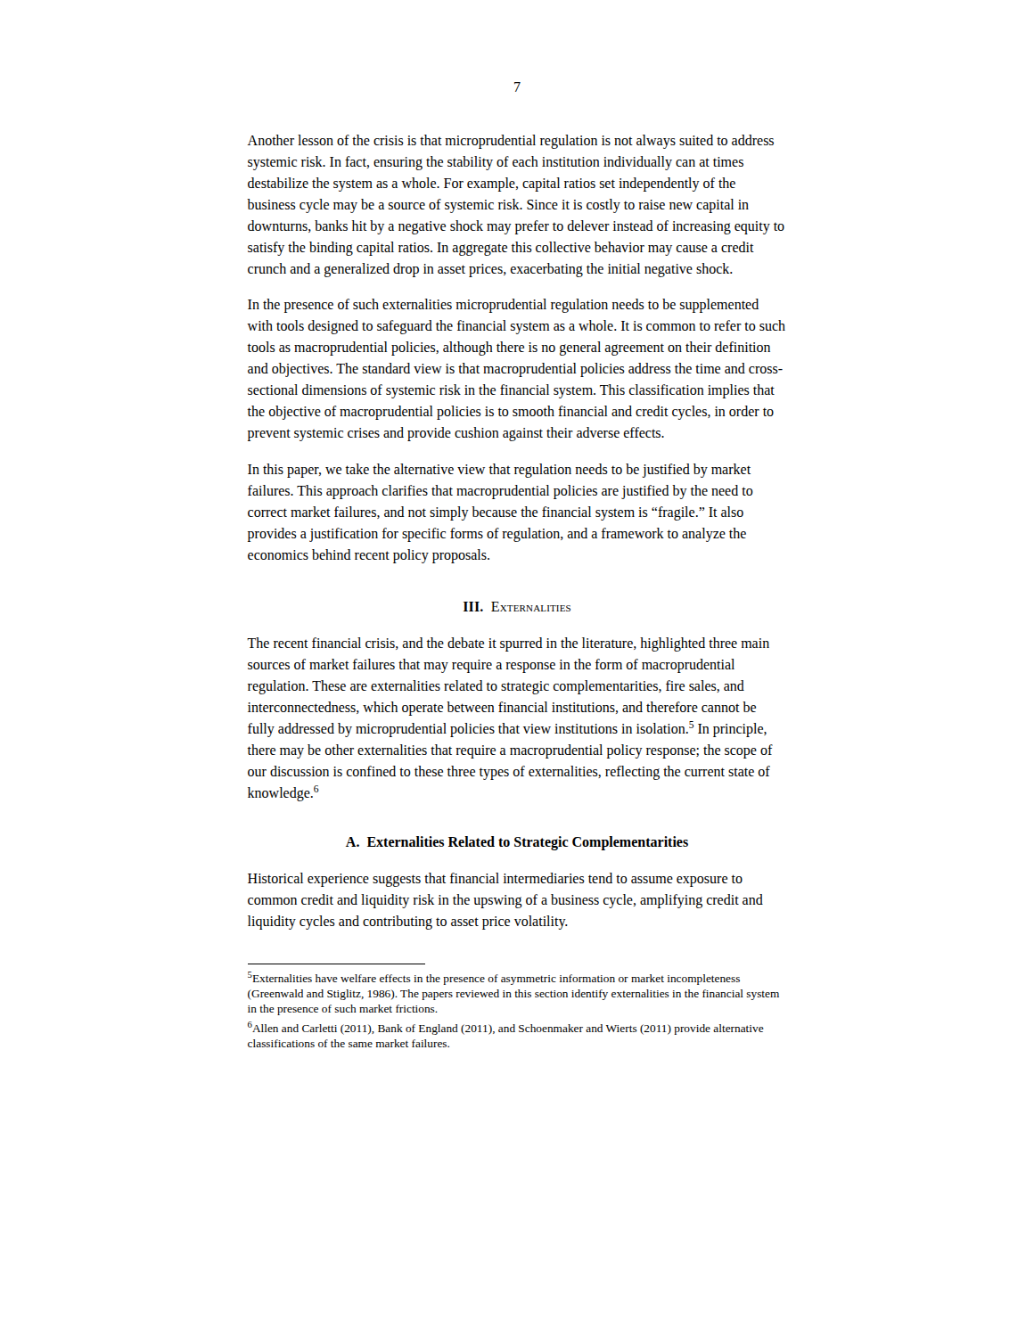7
Another lesson of the crisis is that microprudential regulation is not always suited to address systemic risk. In fact, ensuring the stability of each institution individually can at times destabilize the system as a whole. For example, capital ratios set independently of the business cycle may be a source of systemic risk. Since it is costly to raise new capital in downturns, banks hit by a negative shock may prefer to delever instead of increasing equity to satisfy the binding capital ratios. In aggregate this collective behavior may cause a credit crunch and a generalized drop in asset prices, exacerbating the initial negative shock.
In the presence of such externalities microprudential regulation needs to be supplemented with tools designed to safeguard the financial system as a whole. It is common to refer to such tools as macroprudential policies, although there is no general agreement on their definition and objectives. The standard view is that macroprudential policies address the time and cross-sectional dimensions of systemic risk in the financial system. This classification implies that the objective of macroprudential policies is to smooth financial and credit cycles, in order to prevent systemic crises and provide cushion against their adverse effects.
In this paper, we take the alternative view that regulation needs to be justified by market failures. This approach clarifies that macroprudential policies are justified by the need to correct market failures, and not simply because the financial system is “fragile.” It also provides a justification for specific forms of regulation, and a framework to analyze the economics behind recent policy proposals.
III. Externalities
The recent financial crisis, and the debate it spurred in the literature, highlighted three main sources of market failures that may require a response in the form of macroprudential regulation. These are externalities related to strategic complementarities, fire sales, and interconnectedness, which operate between financial institutions, and therefore cannot be fully addressed by microprudential policies that view institutions in isolation.5 In principle, there may be other externalities that require a macroprudential policy response; the scope of our discussion is confined to these three types of externalities, reflecting the current state of knowledge.6
A. Externalities Related to Strategic Complementarities
Historical experience suggests that financial intermediaries tend to assume exposure to common credit and liquidity risk in the upswing of a business cycle, amplifying credit and liquidity cycles and contributing to asset price volatility.
5Externalities have welfare effects in the presence of asymmetric information or market incompleteness (Greenwald and Stiglitz, 1986). The papers reviewed in this section identify externalities in the financial system in the presence of such market frictions.
6Allen and Carletti (2011), Bank of England (2011), and Schoenmaker and Wierts (2011) provide alternative classifications of the same market failures.